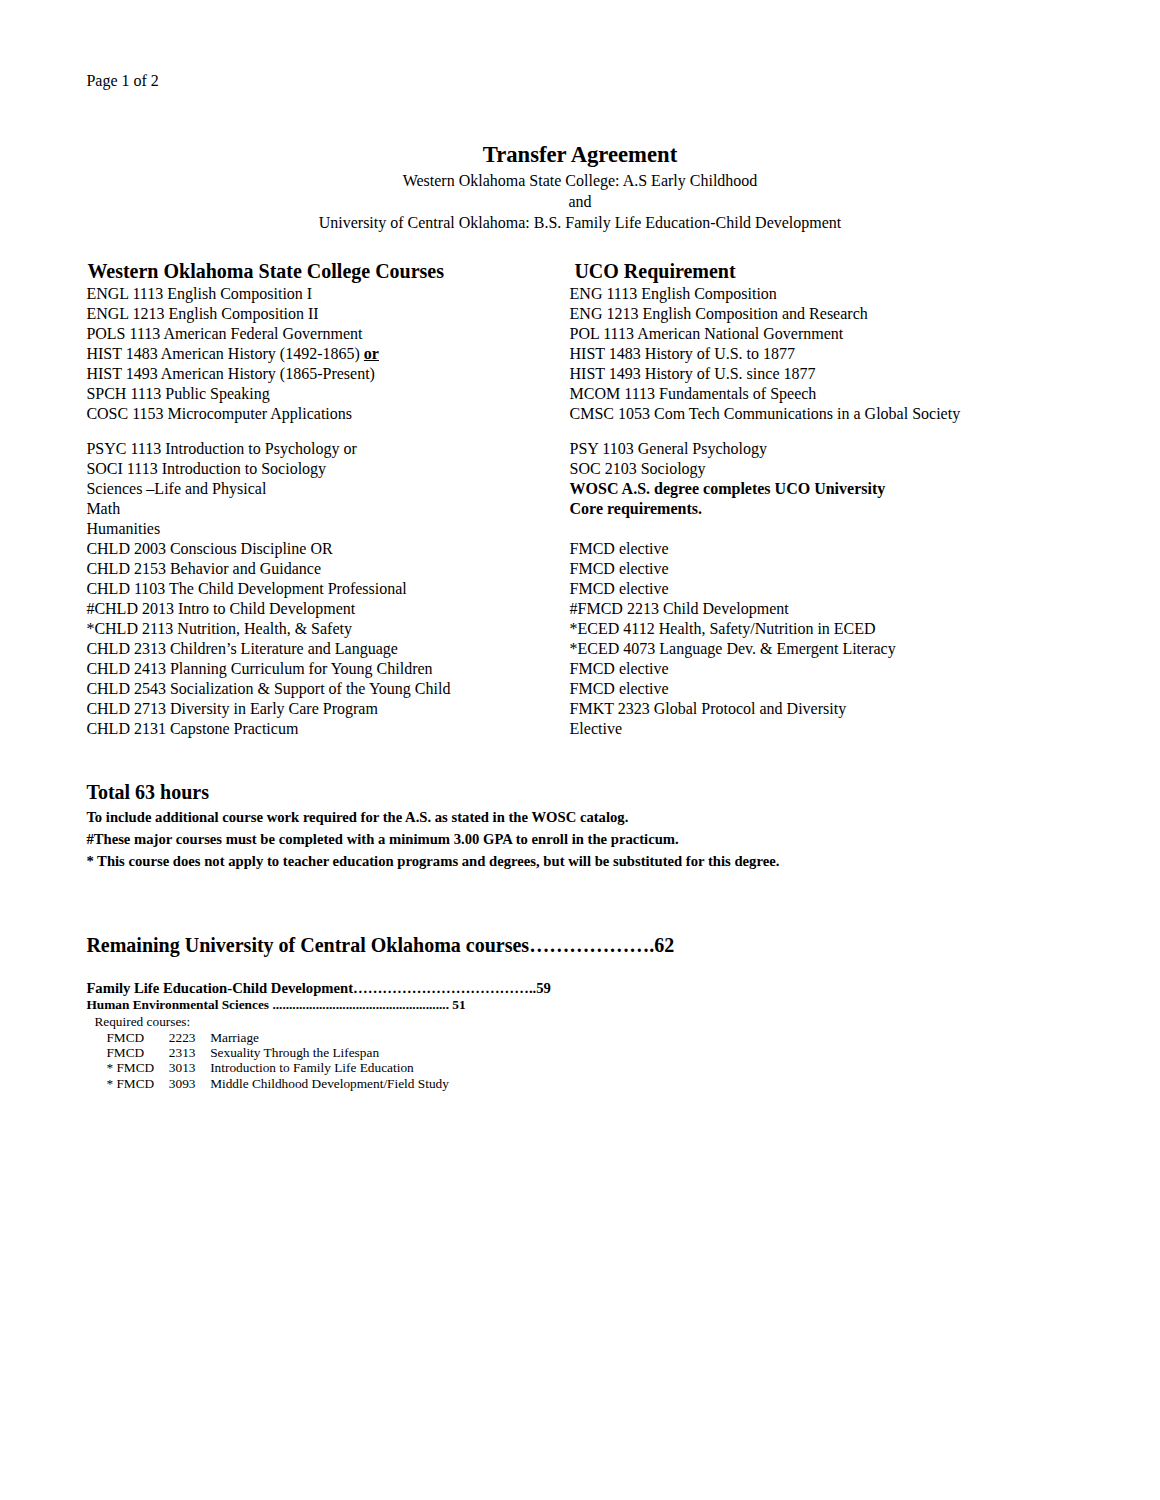Page 1 of 2
Transfer Agreement
Western Oklahoma State College: A.S Early Childhood
and
University of Central Oklahoma: B.S. Family Life Education-Child Development
| Western Oklahoma State College Courses | UCO Requirement |
| --- | --- |
| ENGL 1113 English Composition I | ENG 1113 English Composition |
| ENGL 1213 English Composition II | ENG 1213 English Composition and Research |
| POLS 1113 American Federal Government | POL 1113 American National Government |
| HIST 1483 American History (1492-1865) or | HIST 1483 History of U.S. to 1877 |
| HIST 1493 American History (1865-Present) | HIST 1493 History of U.S. since 1877 |
| SPCH 1113 Public Speaking | MCOM 1113 Fundamentals of Speech |
| COSC 1153 Microcomputer Applications | CMSC 1053 Com Tech Communications in a Global Society |
| PSYC 1113 Introduction to Psychology or | PSY 1103 General Psychology |
| SOCI 1113 Introduction to Sociology | SOC 2103 Sociology |
| Sciences –Life and Physical | WOSC A.S. degree completes UCO University |
| Math | Core requirements. |
| Humanities | |
| CHLD 2003 Conscious Discipline OR | FMCD elective |
| CHLD 2153 Behavior and Guidance | FMCD elective |
| CHLD 1103 The Child Development Professional | FMCD elective |
| #CHLD 2013 Intro to Child Development | #FMCD 2213 Child Development |
| *CHLD 2113 Nutrition, Health, & Safety | *ECED 4112 Health, Safety/Nutrition in ECED |
| CHLD 2313 Children’s Literature and Language | *ECED 4073 Language Dev. & Emergent Literacy |
| CHLD 2413 Planning Curriculum for Young Children | FMCD elective |
| CHLD 2543 Socialization & Support of the Young Child | FMCD elective |
| CHLD 2713 Diversity in Early Care Program | FMKT 2323 Global Protocol and Diversity |
| CHLD 2131 Capstone Practicum | Elective |
Total 63 hours
To include additional course work required for the A.S. as stated in the WOSC catalog.
#These major courses must be completed with a minimum 3.00 GPA to enroll in the practicum.
* This course does not apply to teacher education programs and degrees, but will be substituted for this degree.
Remaining University of Central Oklahoma courses……………….62
Family Life Education-Child Development………………………………..59
Human Environmental Sciences ..................................................... 51
Required courses:
| FMCD | 2223 | Marriage |
| FMCD | 2313 | Sexuality Through the Lifespan |
| * FMCD | 3013 | Introduction to Family Life Education |
| * FMCD | 3093 | Middle Childhood Development/Field Study |